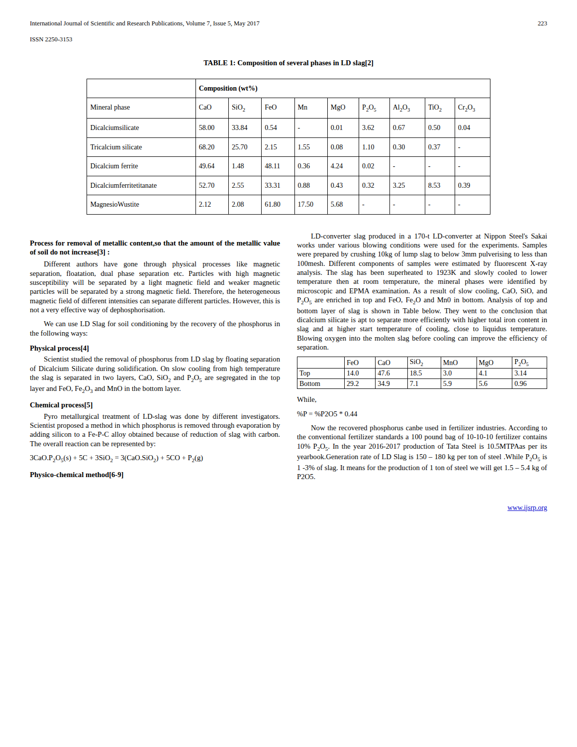International Journal of Scientific and Research Publications, Volume 7, Issue 5, May 2017 223
ISSN 2250-3153
TABLE 1: Composition of several phases in LD slag[2]
| | Composition (wt%) |
| Mineral phase | CaO | SiO 2 | FeO | Mn | MgO | P 2 O 5 | Al 2 O 3 | TiO 2 | Cr 2 O 3 |
| Dicalciumsilicate | 58.00 | 33.84 | 0.54 | - | 0.01 | 3.62 | 0.67 | 0.50 | 0.04 |
| Tricalcium silicate | 68.20 | 25.70 | 2.15 | 1.55 | 0.08 | 1.10 | 0.30 | 0.37 | - |
| Dicalcium ferrite | 49.64 | 1.48 | 48.11 | 0.36 | 4.24 | 0.02 | - | - | - |
| Dicalciumferritetitanate | 52.70 | 2.55 | 33.31 | 0.88 | 0.43 | 0.32 | 3.25 | 8.53 | 0.39 |
| MagnesioWustite | 2.12 | 2.08 | 61.80 | 17.50 | 5.68 | - | - | - | - |
Process for removal of metallic content,so that the amount of the metallic value of soil do not increase[3] :
Different authors have gone through physical processes like magnetic separation, floatation, dual phase separation etc. Particles with high magnetic susceptibility will be separated by a light magnetic field and weaker magnetic particles will be separated by a strong magnetic field. Therefore, the heterogeneous magnetic field of different intensities can separate different particles. However, this is not a very effective way of dephosphorisation.
We can use LD Slag for soil conditioning by the recovery of the phosphorus in the following ways:
Physical process[4]
Scientist studied the removal of phosphorus from LD slag by floating separation of Dicalcium Silicate during solidification. On slow cooling from high temperature the slag is separated in two layers, CaO, SiO2 and P2O5 are segregated in the top layer and FeO, Fe2O3 and MnO in the bottom layer.
Chemical process[5]
Pyro metallurgical treatment of LD-slag was done by different investigators. Scientist proposed a method in which phosphorus is removed through evaporation by adding silicon to a Fe-P-C alloy obtained because of reduction of slag with carbon. The overall reaction can be represented by:
3CaO.P2O5(s) + 5C + 3SiO2 = 3(CaO.SiO2) + 5CO + P2(g)
Physico-chemical method[6-9]
LD-converter slag produced in a 170-t LD-converter at Nippon Steel's Sakai works under various blowing conditions were used for the experiments. Samples were prepared by crushing 10kg of lump slag to below 3mm pulverising to less than 100mesh. Different components of samples were estimated by fluorescent X-ray analysis. The slag has been superheated to 1923K and slowly cooled to lower temperature then at room temperature, the mineral phases were identified by microscopic and EPMA examination. As a result of slow cooling, CaO, SiO, and P2O5 are enriched in top and FeO, Fe2O and Mn0 in bottom. Analysis of top and bottom layer of slag is shown in Table below. They went to the conclusion that dicalcium silicate is apt to separate more efficiently with higher total iron content in slag and at higher start temperature of cooling, close to liquidus temperature. Blowing oxygen into the molten slag before cooling can improve the efficiency of separation.
| | FeO | CaO | SiO 2 | MnO | MgO | P 2 O 5 |
| Top | 14.0 | 47.6 | 18.5 | 3.0 | 4.1 | 3.14 |
| Bottom | 29.2 | 34.9 | 7.1 | 5.9 | 5.6 | 0.96 |
While,
%P = %P2O5 * 0.44
Now the recovered phosphorus canbe used in fertilizer industries. According to the conventional fertilizer standards a 100 pound bag of 10-10-10 fertilizer contains 10% P2O5. In the year 2016-2017 production of Tata Steel is 10.5MTPAas per its yearbook.Generation rate of LD Slag is 150 – 180 kg per ton of steel .While P2O5 is 1 -3% of slag. It means for the production of 1 ton of steel we will get 1.5 – 5.4 kg of P2O5.
www.ijsrp.org